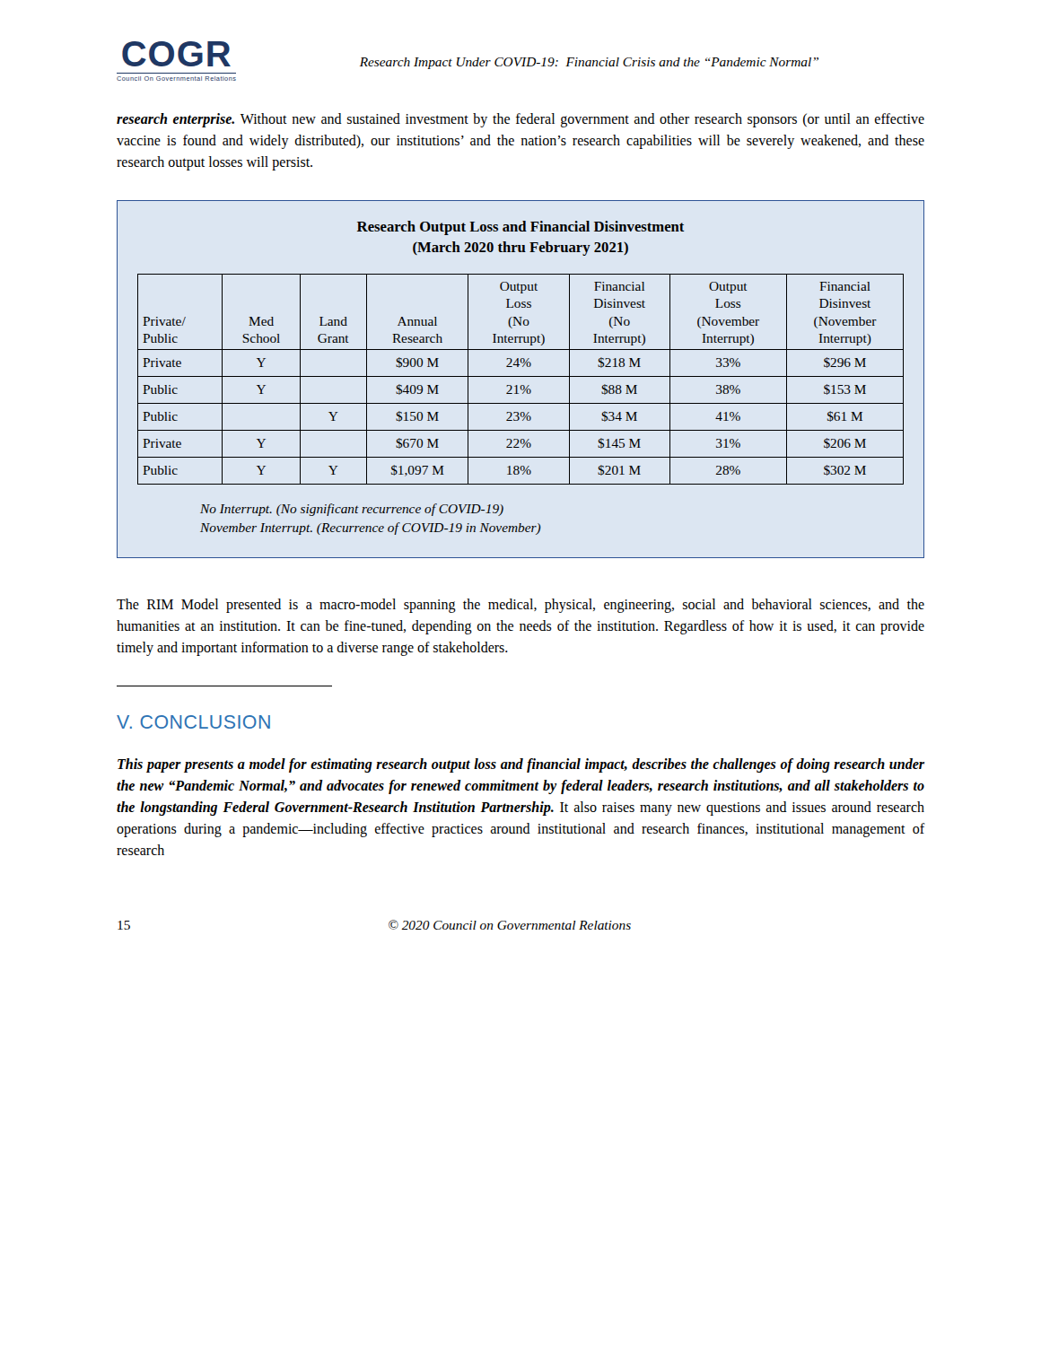COGR
Council On Governmental Relations
Research Impact Under COVID-19: Financial Crisis and the “Pandemic Normal”
research enterprise. Without new and sustained investment by the federal government and other research sponsors (or until an effective vaccine is found and widely distributed), our institutions’ and the nation’s research capabilities will be severely weakened, and these research output losses will persist.
Research Output Loss and Financial Disinvestment
(March 2020 thru February 2021)
| Private/ Public | Med School | Land Grant | Annual Research | Output Loss (No Interrupt) | Financial Disinvest (No Interrupt) | Output Loss (November Interrupt) | Financial Disinvest (November Interrupt) |
| --- | --- | --- | --- | --- | --- | --- | --- |
| Private | Y | | $900 M | 24% | $218 M | 33% | $296 M |
| Public | Y | | $409 M | 21% | $88 M | 38% | $153 M |
| Public | | Y | $150 M | 23% | $34 M | 41% | $61 M |
| Private | Y | | $670 M | 22% | $145 M | 31% | $206 M |
| Public | Y | Y | $1,097 M | 18% | $201 M | 28% | $302 M |
No Interrupt. (No significant recurrence of COVID-19)
November Interrupt. (Recurrence of COVID-19 in November)
The RIM Model presented is a macro-model spanning the medical, physical, engineering, social and behavioral sciences, and the humanities at an institution. It can be fine-tuned, depending on the needs of the institution. Regardless of how it is used, it can provide timely and important information to a diverse range of stakeholders.
V. CONCLUSION
This paper presents a model for estimating research output loss and financial impact, describes the challenges of doing research under the new “Pandemic Normal,” and advocates for renewed commitment by federal leaders, research institutions, and all stakeholders to the longstanding Federal Government-Research Institution Partnership. It also raises many new questions and issues around research operations during a pandemic—including effective practices around institutional and research finances, institutional management of research
15
© 2020 Council on Governmental Relations